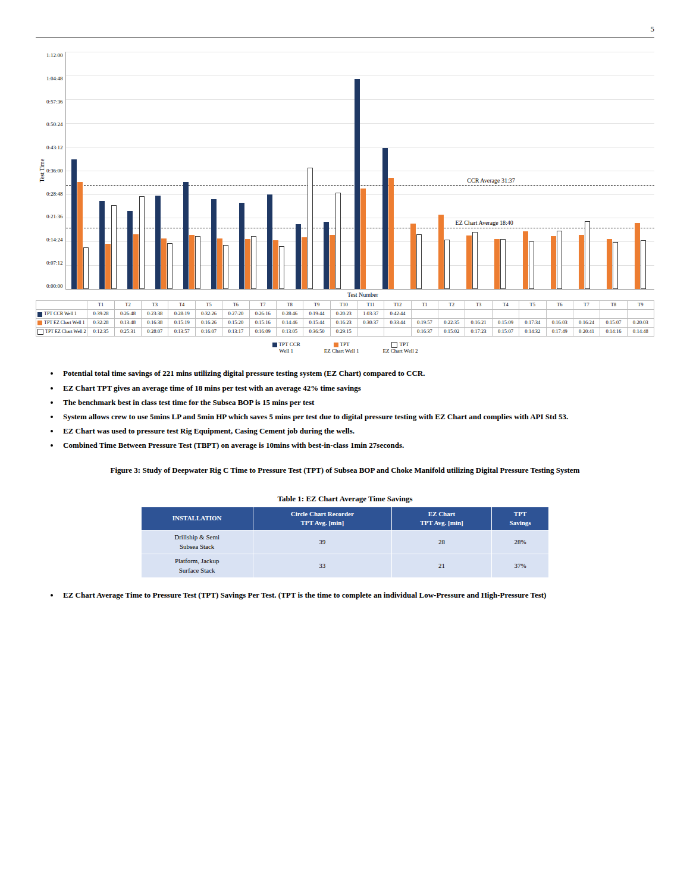5
Test Time
1:12:00
1:04:48
0:57:36
0:50:24
0:43:12
0:36:00
0:28:48
0:21:36
0:14:24
0:07:12
0:00:00
CCR Average 31:37
EZ Chart Average 18:40
Test Number
| | T1 | T2 | T3 | T4 | T5 | T6 | T7 | T8 | T9 | T10 | T11 | T12 | T1 | T2 | T3 | T4 | T5 | T6 | T7 | T8 | T9 |
| TPT CCR Well 1 | 0:39:28 | 0:26:48 | 0:23:38 | 0:28:19 | 0:32:26 | 0:27:20 | 0:26:16 | 0:28:46 | 0:19:44 | 0:20:23 | 1:03:37 | 0:42:44 | | | | | | | | | |
| TPT EZ Chart Well 1 | 0:32:28 | 0:13:48 | 0:16:38 | 0:15:19 | 0:16:26 | 0:15:20 | 0:15:16 | 0:14:46 | 0:15:44 | 0:16:23 | 0:30:37 | 0:33:44 | 0:19:57 | 0:22:35 | 0:16:21 | 0:15:09 | 0:17:34 | 0:16:03 | 0:16:24 | 0:15:07 | 0:20:03 |
| TPT EZ Chart Well 2 | 0:12:35 | 0:25:31 | 0:28:07 | 0:13:57 | 0:16:07 | 0:13:17 | 0:16:09 | 0:13:05 | 0:36:50 | 0:29:15 | | | 0:16:37 | 0:15:02 | 0:17:23 | 0:15:07 | 0:14:32 | 0:17:49 | 0:20:41 | 0:14:16 | 0:14:48 |
TPT CCR
Well 1
TPT
EZ Chart Well 1
TPT
EZ Chart Well 2
Potential total time savings of 221 mins utilizing digital pressure testing system (EZ Chart) compared to CCR.
EZ Chart TPT gives an average time of 18 mins per test with an average 42% time savings
The benchmark best in class test time for the Subsea BOP is 15 mins per test
System allows crew to use 5mins LP and 5min HP which saves 5 mins per test due to digital pressure testing with EZ Chart and complies with API Std 53.
EZ Chart was used to pressure test Rig Equipment, Casing Cement job during the wells.
Combined Time Between Pressure Test (TBPT) on average is 10mins with best-in-class 1min 27seconds.
Figure 3: Study of Deepwater Rig C Time to Pressure Test (TPT) of Subsea BOP and Choke Manifold utilizing Digital Pressure Testing System
Table 1: EZ Chart Average Time Savings
| INSTALLATION | Circle Chart Recorder TPT Avg. [min] | EZ Chart TPT Avg. [min] | TPT Savings |
| --- | --- | --- | --- |
| Drillship & Semi Subsea Stack | 39 | 28 | 28% |
| Platform, Jackup Surface Stack | 33 | 21 | 37% |
EZ Chart Average Time to Pressure Test (TPT) Savings Per Test. (TPT is the time to complete an individual Low-Pressure and High-Pressure Test)